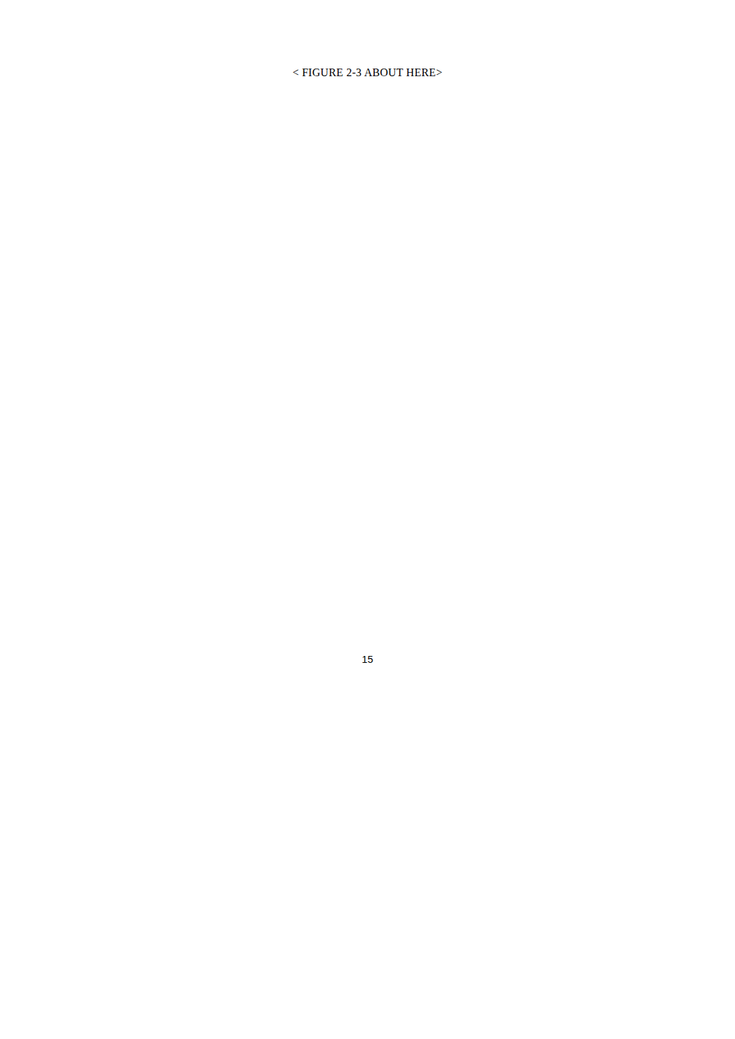< FIGURE 2-3 ABOUT HERE>
15